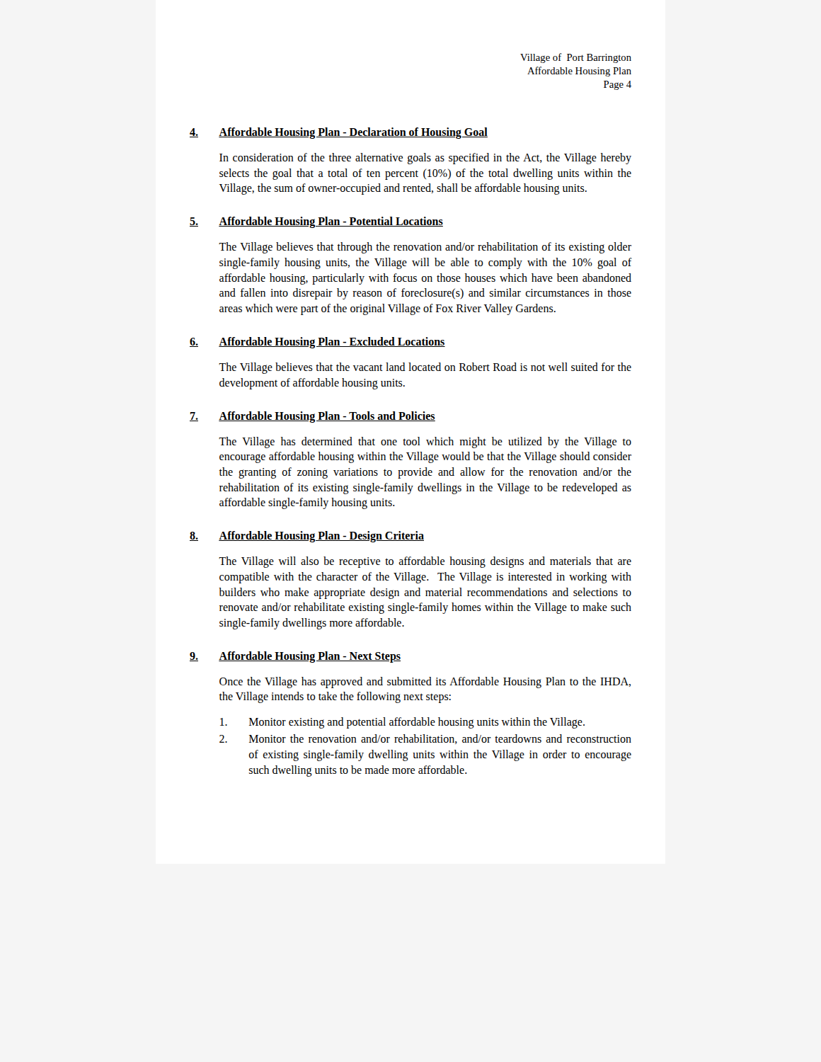Village of Port Barrington
Affordable Housing Plan
Page 4
4. Affordable Housing Plan - Declaration of Housing Goal
In consideration of the three alternative goals as specified in the Act, the Village hereby selects the goal that a total of ten percent (10%) of the total dwelling units within the Village, the sum of owner-occupied and rented, shall be affordable housing units.
5. Affordable Housing Plan - Potential Locations
The Village believes that through the renovation and/or rehabilitation of its existing older single-family housing units, the Village will be able to comply with the 10% goal of affordable housing, particularly with focus on those houses which have been abandoned and fallen into disrepair by reason of foreclosure(s) and similar circumstances in those areas which were part of the original Village of Fox River Valley Gardens.
6. Affordable Housing Plan - Excluded Locations
The Village believes that the vacant land located on Robert Road is not well suited for the development of affordable housing units.
7. Affordable Housing Plan - Tools and Policies
The Village has determined that one tool which might be utilized by the Village to encourage affordable housing within the Village would be that the Village should consider the granting of zoning variations to provide and allow for the renovation and/or the rehabilitation of its existing single-family dwellings in the Village to be redeveloped as affordable single-family housing units.
8. Affordable Housing Plan - Design Criteria
The Village will also be receptive to affordable housing designs and materials that are compatible with the character of the Village. The Village is interested in working with builders who make appropriate design and material recommendations and selections to renovate and/or rehabilitate existing single-family homes within the Village to make such single-family dwellings more affordable.
9. Affordable Housing Plan - Next Steps
Once the Village has approved and submitted its Affordable Housing Plan to the IHDA, the Village intends to take the following next steps:
Monitor existing and potential affordable housing units within the Village.
Monitor the renovation and/or rehabilitation, and/or teardowns and reconstruction of existing single-family dwelling units within the Village in order to encourage such dwelling units to be made more affordable.